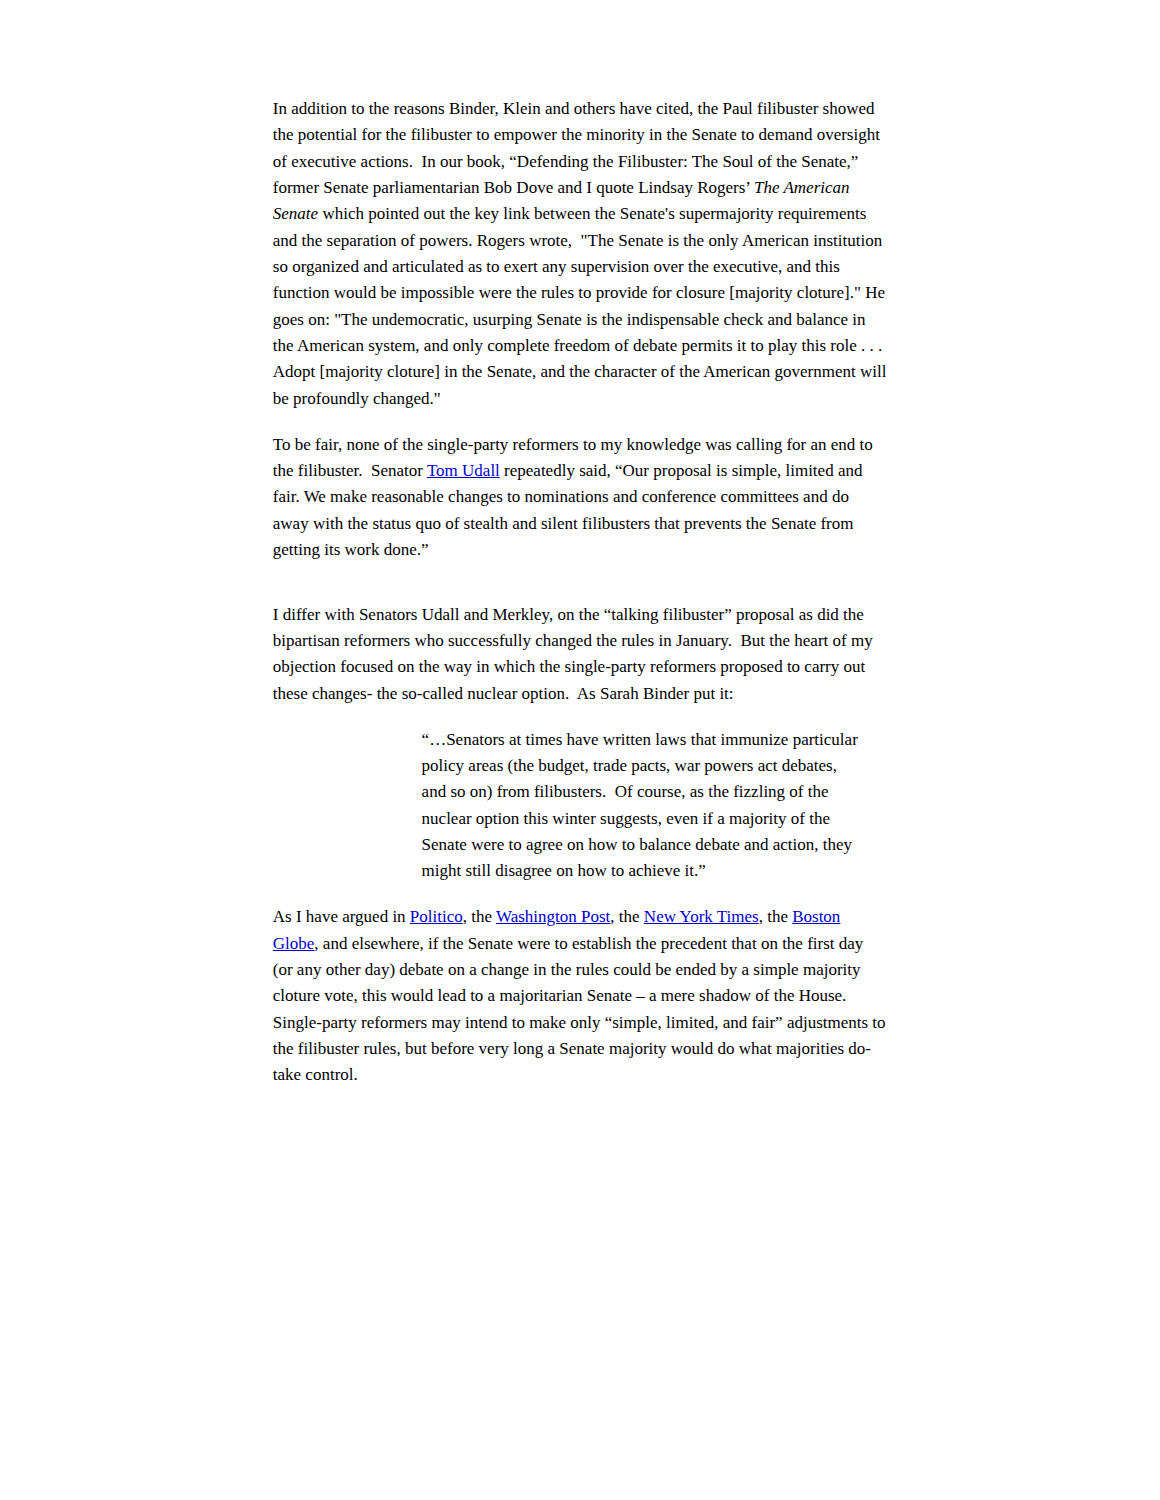In addition to the reasons Binder, Klein and others have cited, the Paul filibuster showed the potential for the filibuster to empower the minority in the Senate to demand oversight of executive actions. In our book, “Defending the Filibuster: The Soul of the Senate,” former Senate parliamentarian Bob Dove and I quote Lindsay Rogers’ The American Senate which pointed out the key link between the Senate's supermajority requirements and the separation of powers. Rogers wrote, "The Senate is the only American institution so organized and articulated as to exert any supervision over the executive, and this function would be impossible were the rules to provide for closure [majority cloture]." He goes on: "The undemocratic, usurping Senate is the indispensable check and balance in the American system, and only complete freedom of debate permits it to play this role . . . Adopt [majority cloture] in the Senate, and the character of the American government will be profoundly changed."
To be fair, none of the single-party reformers to my knowledge was calling for an end to the filibuster. Senator Tom Udall repeatedly said, “Our proposal is simple, limited and fair. We make reasonable changes to nominations and conference committees and do away with the status quo of stealth and silent filibusters that prevents the Senate from getting its work done.”
I differ with Senators Udall and Merkley, on the “talking filibuster” proposal as did the bipartisan reformers who successfully changed the rules in January. But the heart of my objection focused on the way in which the single-party reformers proposed to carry out these changes- the so-called nuclear option. As Sarah Binder put it:
“…Senators at times have written laws that immunize particular policy areas (the budget, trade pacts, war powers act debates, and so on) from filibusters. Of course, as the fizzling of the nuclear option this winter suggests, even if a majority of the Senate were to agree on how to balance debate and action, they might still disagree on how to achieve it.”
As I have argued in Politico, the Washington Post, the New York Times, the Boston Globe, and elsewhere, if the Senate were to establish the precedent that on the first day (or any other day) debate on a change in the rules could be ended by a simple majority cloture vote, this would lead to a majoritarian Senate – a mere shadow of the House. Single-party reformers may intend to make only “simple, limited, and fair” adjustments to the filibuster rules, but before very long a Senate majority would do what majorities do- take control.